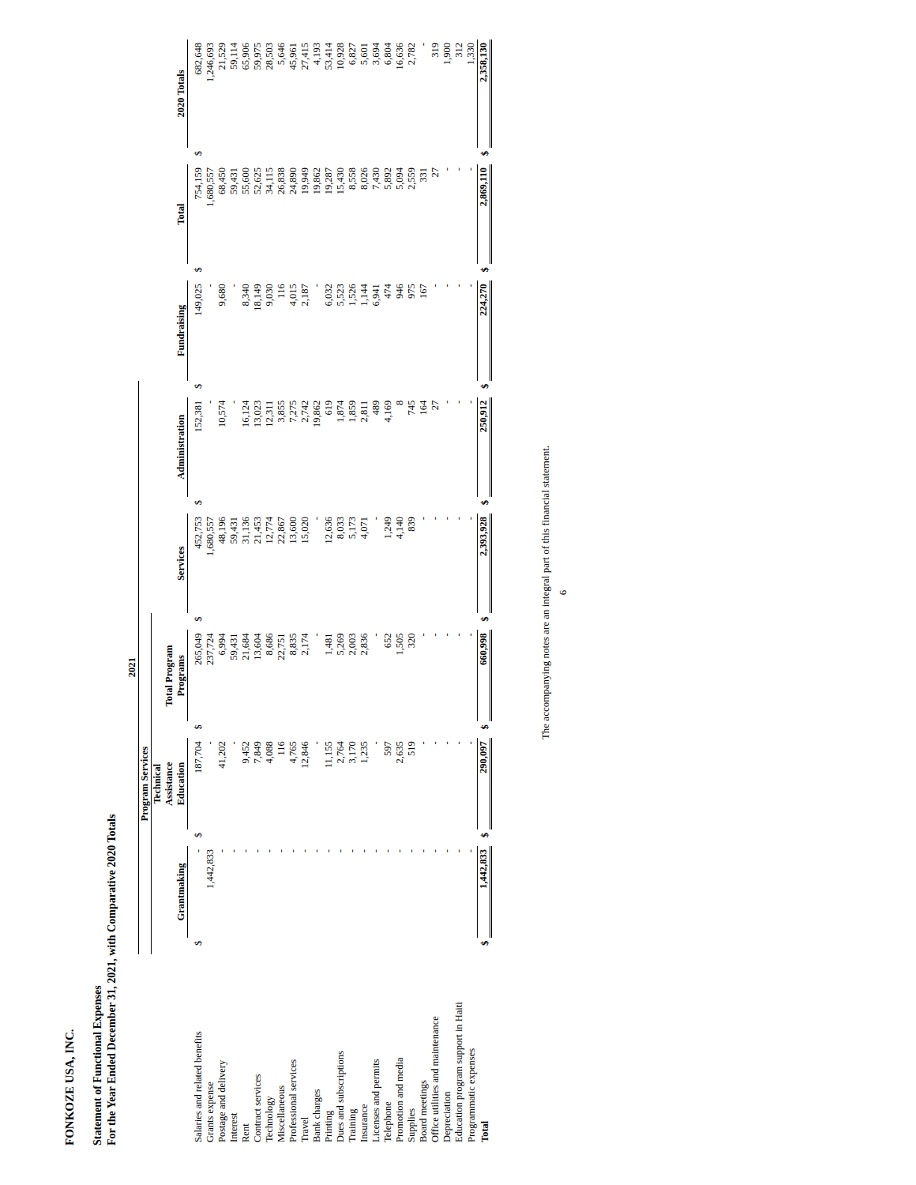FONKOZE USA, INC.
Statement of Functional Expenses
For the Year Ended December 31, 2021, with Comparative 2020 Totals
| | 2021 | |
| | Program Services | |
| | | | | Technical | | | | | | | | | | | | |
| | | | | Assistance | | Total Program | | | | | | | | | | |
| | | Grantmaking | | Education | | Programs | | Services | | Administration | | Fundraising | | Total | | 2020 Totals |
| Salaries and related benefits | $ | - | $ | 187,704 | $ | 265,049 | $ | 452,753 | $ | 152,381 | $ | 149,025 | $ | 754,159 | $ | 682,648 |
| Grants expense | | 1,442,833 | | - | | 237,724 | | 1,680,557 | | - | | - | | 1,680,557 | | 1,246,693 |
| Postage and delivery | | - | | 41,202 | | 6,994 | | 48,196 | | 10,574 | | 9,680 | | 68,450 | | 21,529 |
| Interest | | - | | - | | 59,431 | | 59,431 | | - | | - | | 59,431 | | 59,114 |
| Rent | | - | | 9,452 | | 21,684 | | 31,136 | | 16,124 | | 8,340 | | 55,600 | | 65,906 |
| Contract services | | - | | 7,849 | | 13,604 | | 21,453 | | 13,023 | | 18,149 | | 52,625 | | 59,975 |
| Technology | | - | | 4,088 | | 8,686 | | 12,774 | | 12,311 | | 9,030 | | 34,115 | | 28,503 |
| Miscellaneous | | - | | 116 | | 22,751 | | 22,867 | | 3,855 | | 116 | | 26,838 | | 5,646 |
| Professional services | | - | | 4,765 | | 8,835 | | 13,600 | | 7,275 | | 4,015 | | 24,890 | | 45,961 |
| Travel | | - | | 12,846 | | 2,174 | | 15,020 | | 2,742 | | 2,187 | | 19,949 | | 27,415 |
| Bank charges | | - | | - | | - | | - | | 19,862 | | - | | 19,862 | | 4,193 |
| Printing | | - | | 11,155 | | 1,481 | | 12,636 | | 619 | | 6,032 | | 19,287 | | 53,414 |
| Dues and subscriptions | | - | | 2,764 | | 5,269 | | 8,033 | | 1,874 | | 5,523 | | 15,430 | | 10,928 |
| Training | | - | | 3,170 | | 2,003 | | 5,173 | | 1,859 | | 1,526 | | 8,558 | | 6,827 |
| Insurance | | - | | 1,235 | | 2,836 | | 4,071 | | 2,811 | | 1,144 | | 8,026 | | 5,601 |
| Licenses and permits | | - | | - | | - | | - | | 489 | | 6,941 | | 7,430 | | 3,694 |
| Telephone | | - | | 597 | | 652 | | 1,249 | | 4,169 | | 474 | | 5,892 | | 6,804 |
| Promotion and media | | - | | 2,635 | | 1,505 | | 4,140 | | 8 | | 946 | | 5,094 | | 16,636 |
| Supplies | | - | | 519 | | 320 | | 839 | | 745 | | 975 | | 2,559 | | 2,782 |
| Board meetings | | - | | - | | - | | - | | 164 | | 167 | | 331 | | - |
| Office utilities and maintenance | | - | | - | | - | | - | | 27 | | - | | 27 | | 319 |
| Depreciation | | - | | - | | - | | - | | - | | - | | - | | 1,900 |
| Education program support in Haiti | | - | | - | | - | | - | | - | | - | | - | | 312 |
| Programmatic expenses | | - | | - | | - | | - | | - | | - | | - | | 1,330 |
| Total | $ | 1,442,833 | $ | 290,097 | $ | 660,998 | $ | 2,393,928 | $ | 250,912 | $ | 224,270 | $ | 2,869,110 | $ | 2,358,130 |
The accompanying notes are an integral part of this financial statement.
6